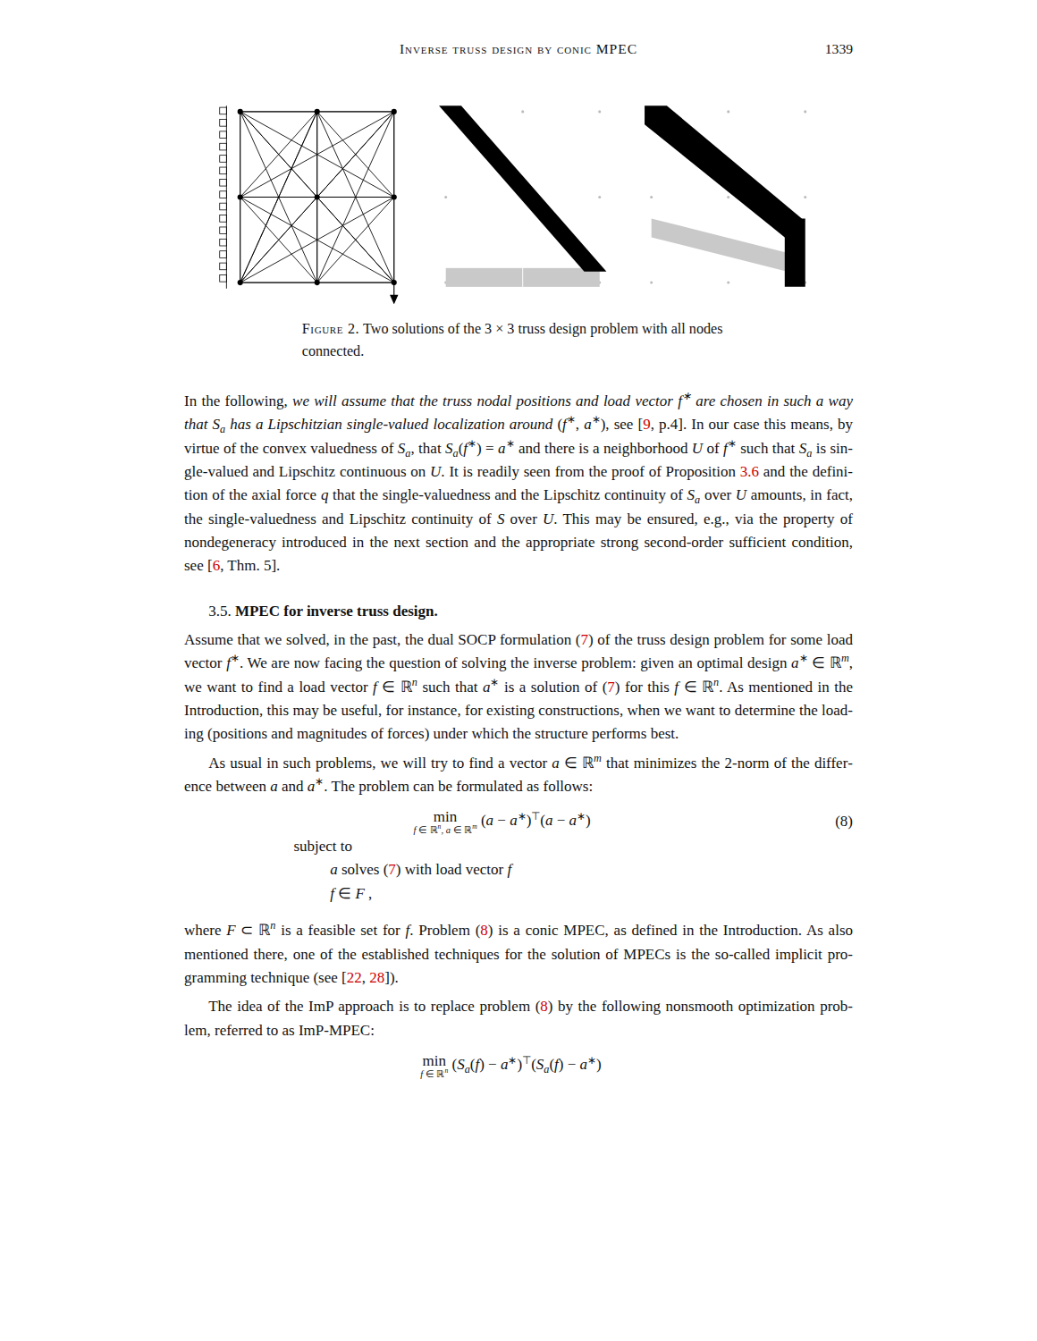Inverse truss design by conic MPEC 1339
Figure 2. Two solutions of the 3 × 3 truss design problem with all nodes connected.
In the following, we will assume that the truss nodal positions and load vector f∗ are chosen in such a way that Sa has a Lipschitzian single-valued localization around (f∗, a∗), see [9, p.4]. In our case this means, by virtue of the convex valuedness of Sa, that Sa(f∗) = a∗ and there is a neighborhood U of f∗ such that Sa is single-valued and Lipschitz continuous on U. It is readily seen from the proof of Proposition 3.6 and the definition of the axial force q that the single-valuedness and the Lipschitz continuity of Sa over U amounts, in fact, the single-valuedness and Lipschitz continuity of S over U. This may be ensured, e.g., via the property of nondegeneracy introduced in the next section and the appropriate strong second-order sufficient condition, see [6, Thm. 5].
3.5. MPEC for inverse truss design.
Assume that we solved, in the past, the dual SOCP formulation (7) of the truss design problem for some load vector f∗. We are now facing the question of solving the inverse problem: given an optimal design a∗ ∈ ℝm, we want to find a load vector f ∈ ℝn such that a∗ is a solution of (7) for this f ∈ ℝn. As mentioned in the Introduction, this may be useful, for instance, for existing constructions, when we want to determine the loading (positions and magnitudes of forces) under which the structure performs best.
As usual in such problems, we will try to find a vector a ∈ ℝm that minimizes the 2-norm of the difference between a and a∗. The problem can be formulated as follows:
min f ∈ ℝn, a ∈ ℝm (a − a∗)⊤(a − a∗)
(8)
subject to
a solves (7) with load vector f
f ∈ F ,
where F ⊂ ℝn is a feasible set for f. Problem (8) is a conic MPEC, as defined in the Introduction. As also mentioned there, one of the established techniques for the solution of MPECs is the so-called implicit programming technique (see [22, 28]).
The idea of the ImP approach is to replace problem (8) by the following nonsmooth optimization problem, referred to as ImP-MPEC:
min f ∈ ℝn (Sa(f) − a∗)⊤(Sa(f) − a∗)